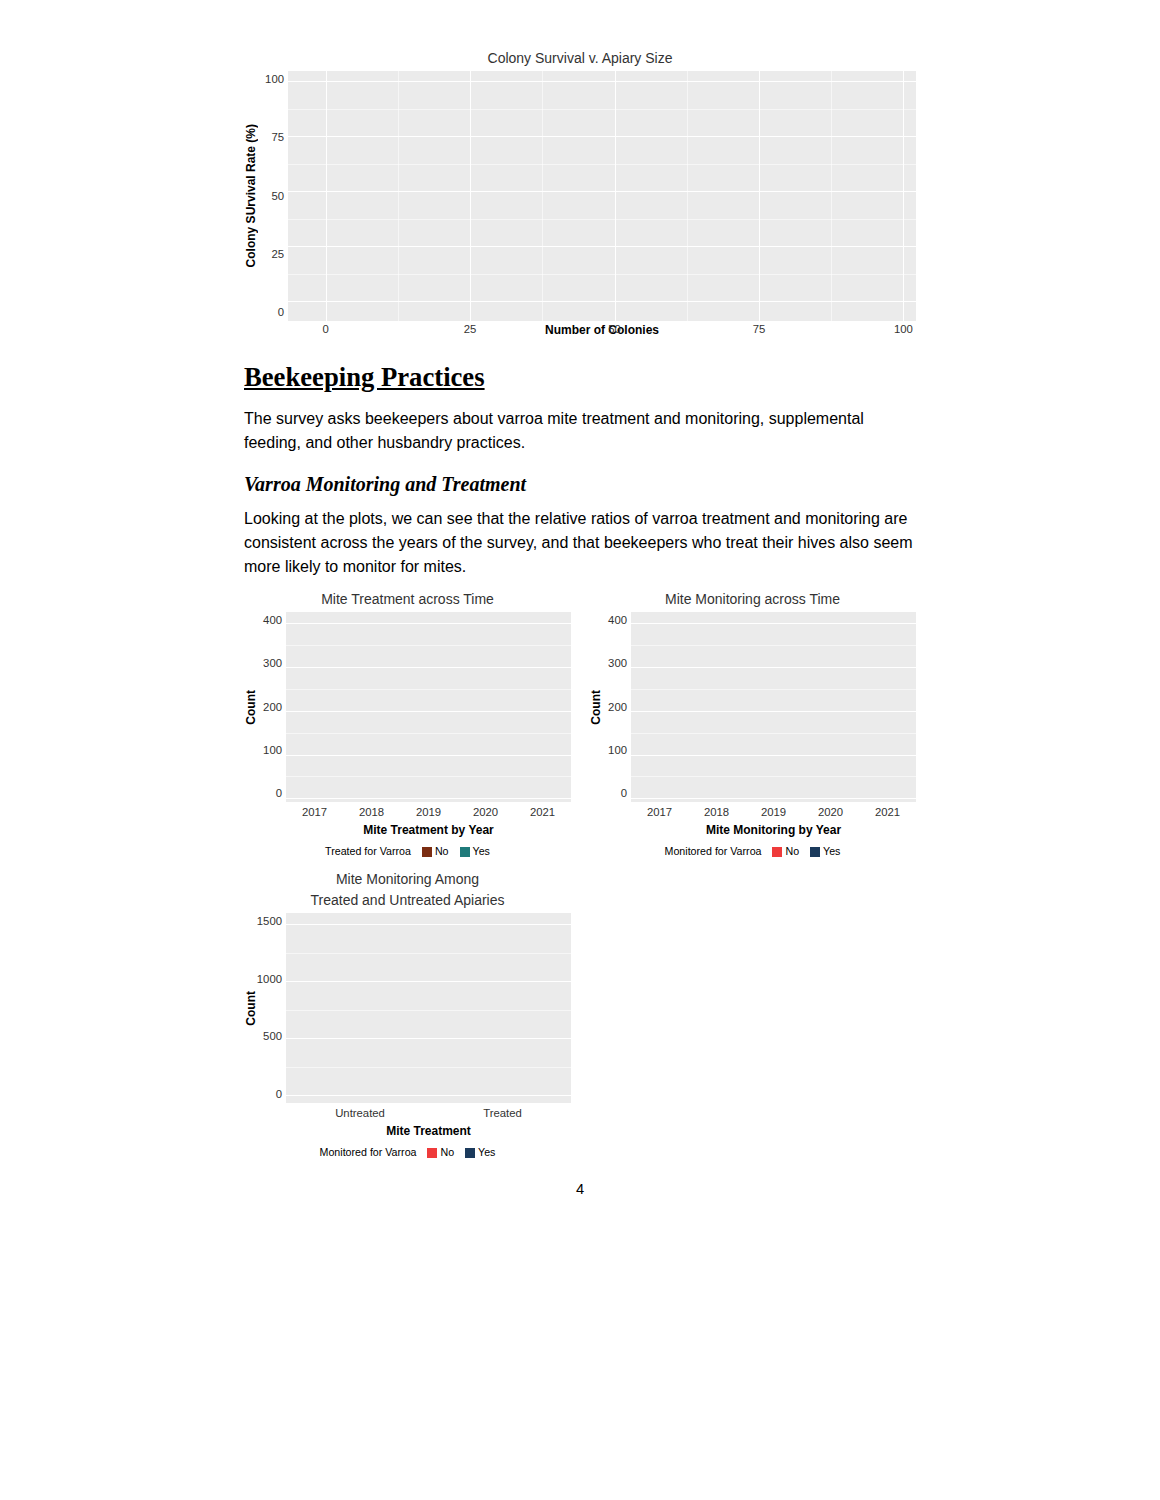Colony Survival v. Apiary Size
Colony SUrvival Rate (%)
100 75 50 25 0
0 25 50 75 100
Number of Colonies
Beekeeping Practices
The survey asks beekeepers about varroa mite treatment and monitoring, supplemental feeding, and other husbandry practices.
Varroa Monitoring and Treatment
Looking at the plots, we can see that the relative ratios of varroa treatment and monitoring are consistent across the years of the survey, and that beekeepers who treat their hives also seem more likely to monitor for mites.
Mite Treatment across Time
Count
400 300 200 100 0
2017 2018 2019 2020 2021
Mite Treatment by Year
Treated for Varroa No Yes
Mite Monitoring across Time
Count
400 300 200 100 0
2017 2018 2019 2020 2021
Mite Monitoring by Year
Monitored for Varroa No Yes
Mite Monitoring Among
Treated and Untreated Apiaries
Count
1500 1000 500 0
Untreated Treated
Mite Treatment
Monitored for Varroa No Yes
4